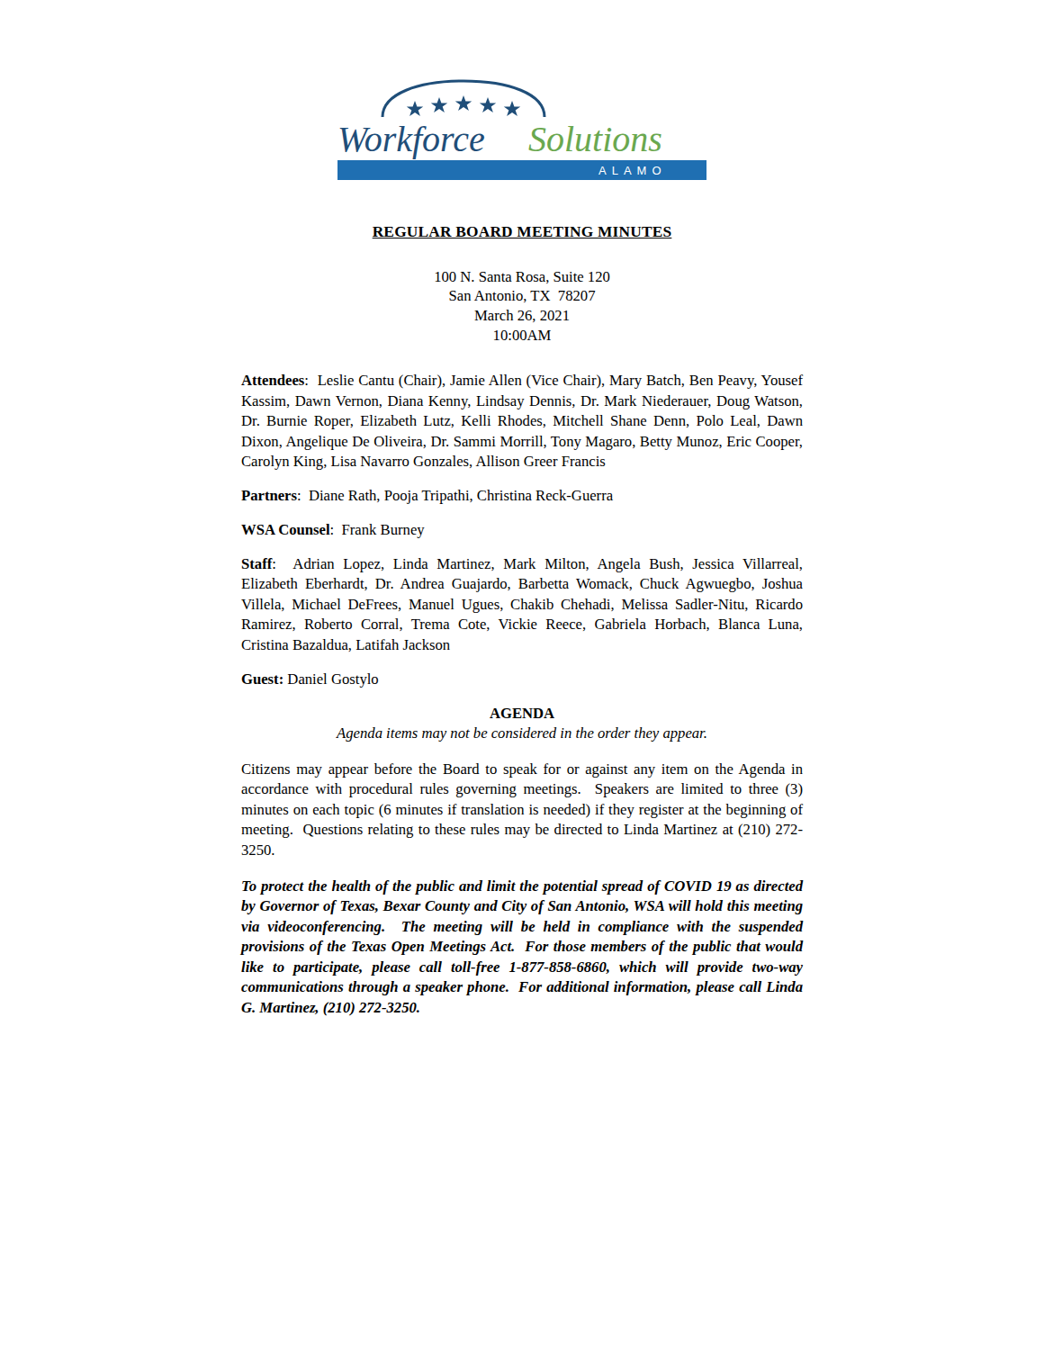Workforce Solutions ALAMO
REGULAR BOARD MEETING MINUTES
100 N. Santa Rosa, Suite 120
San Antonio, TX 78207
March 26, 2021
10:00AM
Attendees: Leslie Cantu (Chair), Jamie Allen (Vice Chair), Mary Batch, Ben Peavy, Yousef Kassim, Dawn Vernon, Diana Kenny, Lindsay Dennis, Dr. Mark Niederauer, Doug Watson, Dr. Burnie Roper, Elizabeth Lutz, Kelli Rhodes, Mitchell Shane Denn, Polo Leal, Dawn Dixon, Angelique De Oliveira, Dr. Sammi Morrill, Tony Magaro, Betty Munoz, Eric Cooper, Carolyn King, Lisa Navarro Gonzales, Allison Greer Francis
Partners: Diane Rath, Pooja Tripathi, Christina Reck-Guerra
WSA Counsel: Frank Burney
Staff: Adrian Lopez, Linda Martinez, Mark Milton, Angela Bush, Jessica Villarreal, Elizabeth Eberhardt, Dr. Andrea Guajardo, Barbetta Womack, Chuck Agwuegbo, Joshua Villela, Michael DeFrees, Manuel Ugues, Chakib Chehadi, Melissa Sadler-Nitu, Ricardo Ramirez, Roberto Corral, Trema Cote, Vickie Reece, Gabriela Horbach, Blanca Luna, Cristina Bazaldua, Latifah Jackson
Guest: Daniel Gostylo
AGENDA
Agenda items may not be considered in the order they appear.
Citizens may appear before the Board to speak for or against any item on the Agenda in accordance with procedural rules governing meetings. Speakers are limited to three (3) minutes on each topic (6 minutes if translation is needed) if they register at the beginning of meeting. Questions relating to these rules may be directed to Linda Martinez at (210) 272-3250.
To protect the health of the public and limit the potential spread of COVID 19 as directed by Governor of Texas, Bexar County and City of San Antonio, WSA will hold this meeting via videoconferencing. The meeting will be held in compliance with the suspended provisions of the Texas Open Meetings Act. For those members of the public that would like to participate, please call toll-free 1-877-858-6860, which will provide two-way communications through a speaker phone. For additional information, please call Linda G. Martinez, (210) 272-3250.